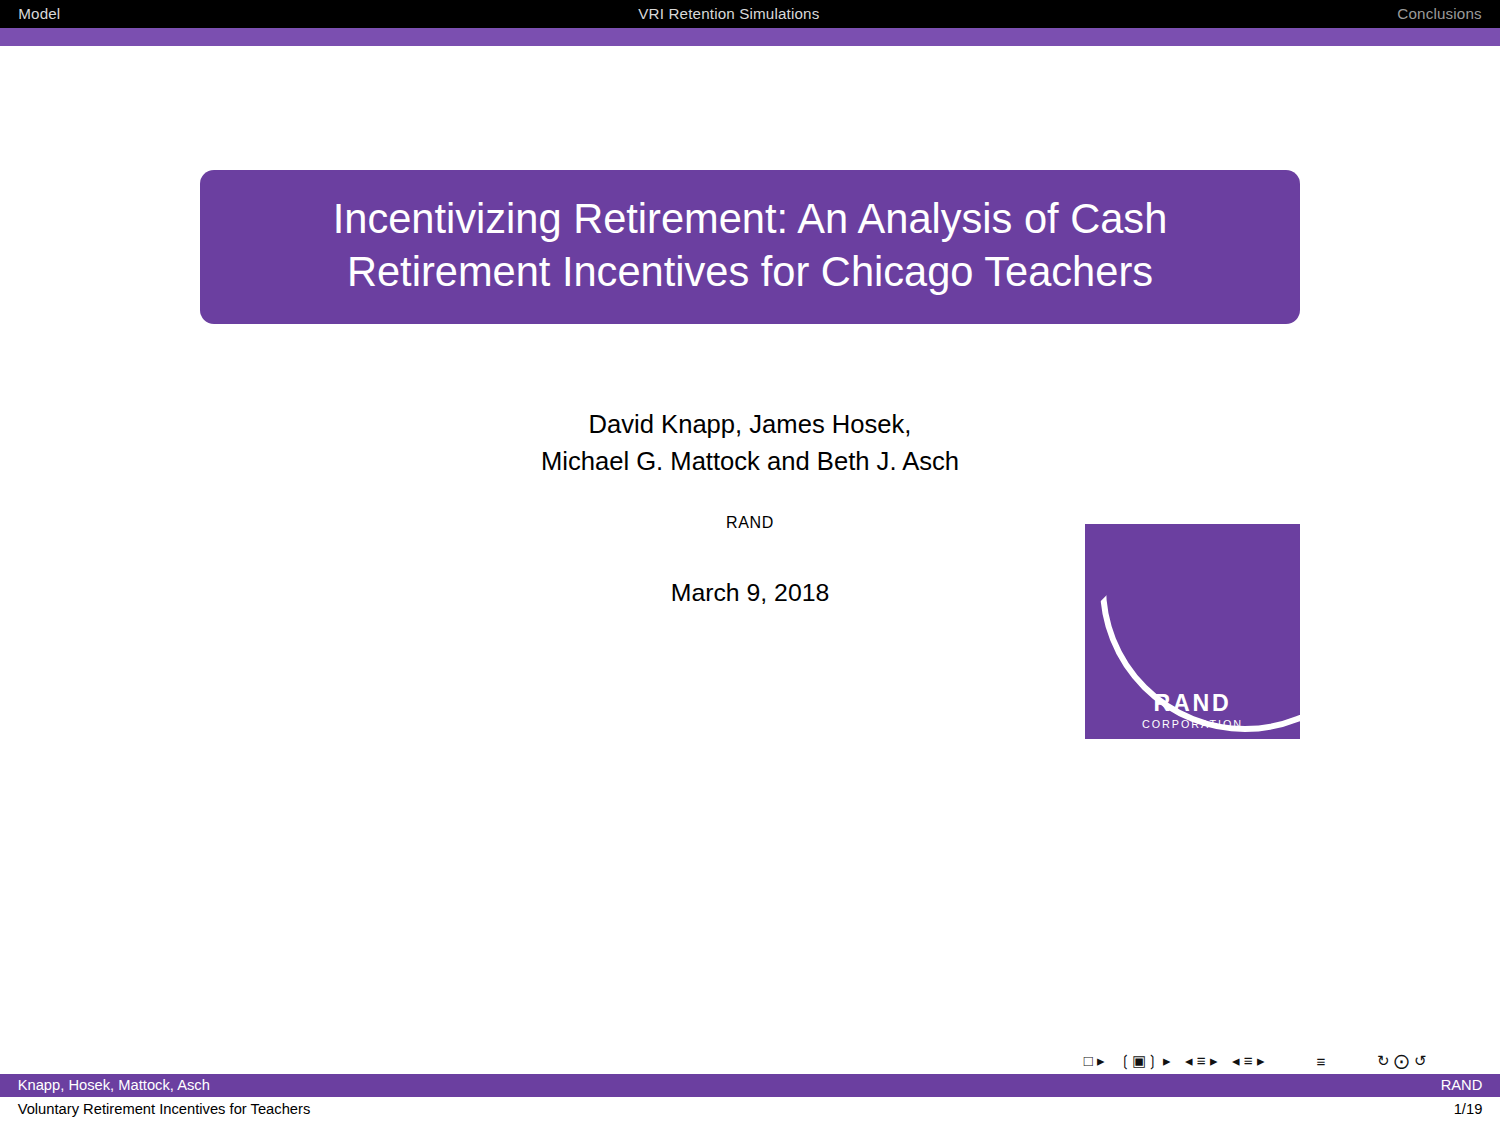Model VRI Retention Simulations Conclusions
Incentivizing Retirement: An Analysis of Cash Retirement Incentives for Chicago Teachers
David Knapp, James Hosek,
Michael G. Mattock and Beth J. Asch
RAND
March 9, 2018
RAND CORPORATION
□ ▸ ❲▣❳ ▸ ◂ ≡ ▸ ◂ ≡ ▸ ≡ ↻ ⨀ ↺
Knapp, Hosek, Mattock, Asch RAND
Voluntary Retirement Incentives for Teachers 1/19